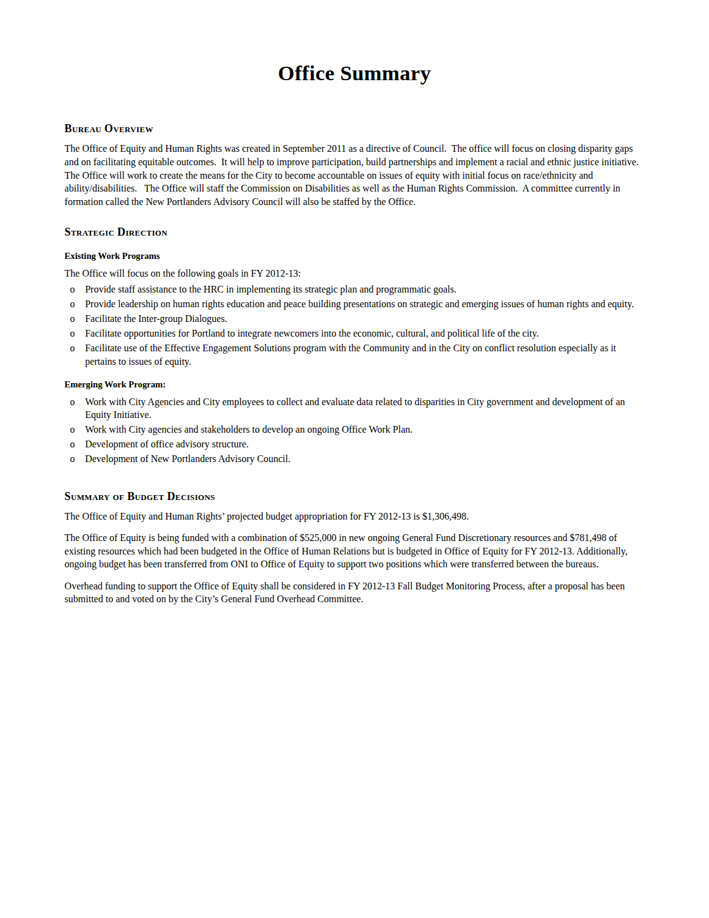Office Summary
Bureau Overview
The Office of Equity and Human Rights was created in September 2011 as a directive of Council. The office will focus on closing disparity gaps and on facilitating equitable outcomes. It will help to improve participation, build partnerships and implement a racial and ethnic justice initiative. The Office will work to create the means for the City to become accountable on issues of equity with initial focus on race/ethnicity and ability/disabilities. The Office will staff the Commission on Disabilities as well as the Human Rights Commission. A committee currently in formation called the New Portlanders Advisory Council will also be staffed by the Office.
Strategic Direction
Existing Work Programs
The Office will focus on the following goals in FY 2012-13:
Provide staff assistance to the HRC in implementing its strategic plan and programmatic goals.
Provide leadership on human rights education and peace building presentations on strategic and emerging issues of human rights and equity.
Facilitate the Inter-group Dialogues.
Facilitate opportunities for Portland to integrate newcomers into the economic, cultural, and political life of the city.
Facilitate use of the Effective Engagement Solutions program with the Community and in the City on conflict resolution especially as it pertains to issues of equity.
Emerging Work Program:
Work with City Agencies and City employees to collect and evaluate data related to disparities in City government and development of an Equity Initiative.
Work with City agencies and stakeholders to develop an ongoing Office Work Plan.
Development of office advisory structure.
Development of New Portlanders Advisory Council.
Summary of Budget Decisions
The Office of Equity and Human Rights’ projected budget appropriation for FY 2012-13 is $1,306,498.
The Office of Equity is being funded with a combination of $525,000 in new ongoing General Fund Discretionary resources and $781,498 of existing resources which had been budgeted in the Office of Human Relations but is budgeted in Office of Equity for FY 2012-13. Additionally, ongoing budget has been transferred from ONI to Office of Equity to support two positions which were transferred between the bureaus.
Overhead funding to support the Office of Equity shall be considered in FY 2012-13 Fall Budget Monitoring Process, after a proposal has been submitted to and voted on by the City’s General Fund Overhead Committee.